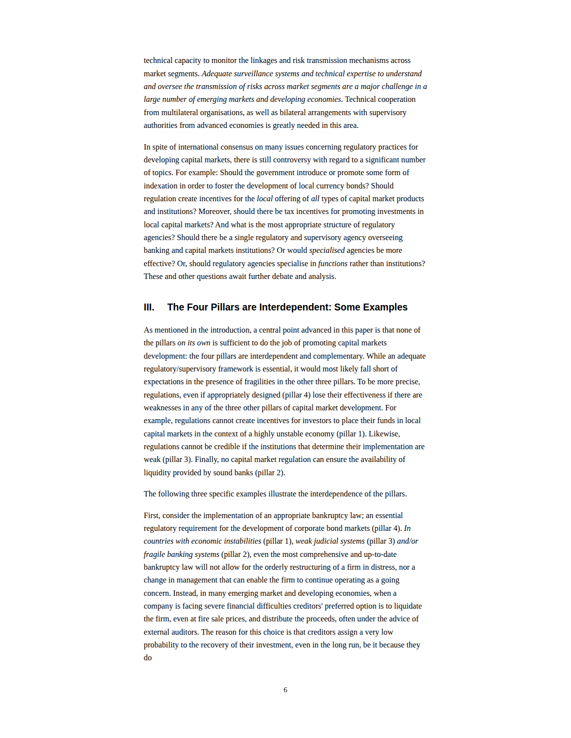technical capacity to monitor the linkages and risk transmission mechanisms across market segments. Adequate surveillance systems and technical expertise to understand and oversee the transmission of risks across market segments are a major challenge in a large number of emerging markets and developing economies. Technical cooperation from multilateral organisations, as well as bilateral arrangements with supervisory authorities from advanced economies is greatly needed in this area.
In spite of international consensus on many issues concerning regulatory practices for developing capital markets, there is still controversy with regard to a significant number of topics. For example: Should the government introduce or promote some form of indexation in order to foster the development of local currency bonds? Should regulation create incentives for the local offering of all types of capital market products and institutions? Moreover, should there be tax incentives for promoting investments in local capital markets? And what is the most appropriate structure of regulatory agencies? Should there be a single regulatory and supervisory agency overseeing banking and capital markets institutions? Or would specialised agencies be more effective? Or, should regulatory agencies specialise in functions rather than institutions? These and other questions await further debate and analysis.
III. The Four Pillars are Interdependent: Some Examples
As mentioned in the introduction, a central point advanced in this paper is that none of the pillars on its own is sufficient to do the job of promoting capital markets development: the four pillars are interdependent and complementary. While an adequate regulatory/supervisory framework is essential, it would most likely fall short of expectations in the presence of fragilities in the other three pillars. To be more precise, regulations, even if appropriately designed (pillar 4) lose their effectiveness if there are weaknesses in any of the three other pillars of capital market development. For example, regulations cannot create incentives for investors to place their funds in local capital markets in the context of a highly unstable economy (pillar 1). Likewise, regulations cannot be credible if the institutions that determine their implementation are weak (pillar 3). Finally, no capital market regulation can ensure the availability of liquidity provided by sound banks (pillar 2).
The following three specific examples illustrate the interdependence of the pillars.
First, consider the implementation of an appropriate bankruptcy law; an essential regulatory requirement for the development of corporate bond markets (pillar 4). In countries with economic instabilities (pillar 1), weak judicial systems (pillar 3) and/or fragile banking systems (pillar 2), even the most comprehensive and up-to-date bankruptcy law will not allow for the orderly restructuring of a firm in distress, nor a change in management that can enable the firm to continue operating as a going concern. Instead, in many emerging market and developing economies, when a company is facing severe financial difficulties creditors' preferred option is to liquidate the firm, even at fire sale prices, and distribute the proceeds, often under the advice of external auditors. The reason for this choice is that creditors assign a very low probability to the recovery of their investment, even in the long run, be it because they do
6